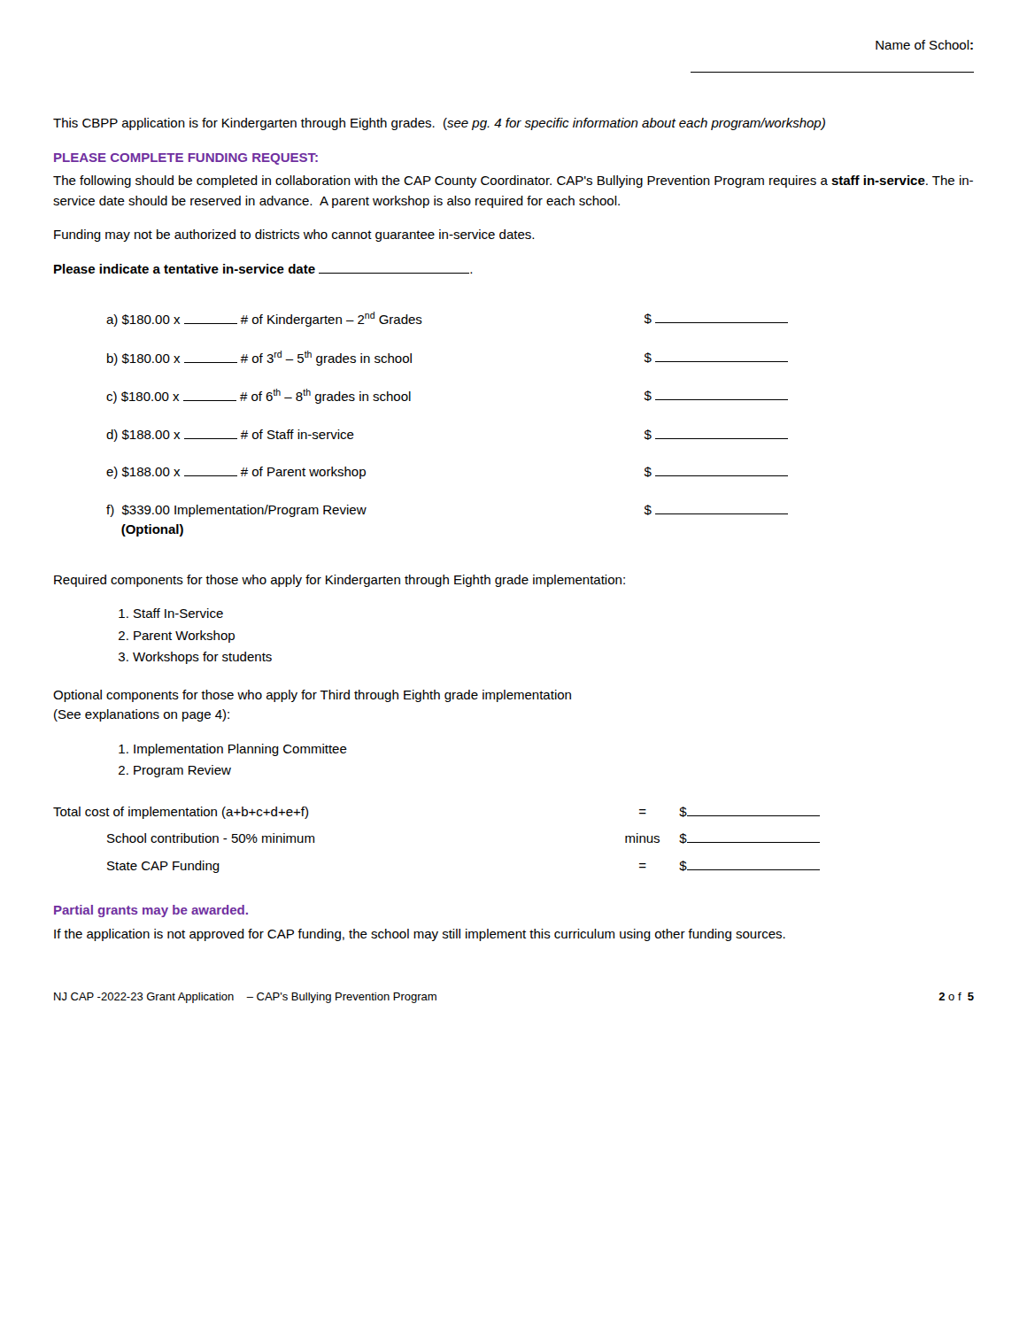Name of School:
This CBPP application is for Kindergarten through Eighth grades. (see pg. 4 for specific information about each program/workshop)
PLEASE COMPLETE FUNDING REQUEST:
The following should be completed in collaboration with the CAP County Coordinator. CAP's Bullying Prevention Program requires a staff in-service. The in-service date should be reserved in advance. A parent workshop is also required for each school.
Funding may not be authorized to districts who cannot guarantee in-service dates.
Please indicate a tentative in-service date .
| a) $180.00 x # of Kindergarten – 2 nd Grades | $ |
| b) $180.00 x # of 3 rd – 5 th grades in school | $ |
| c) $180.00 x # of 6 th – 8 th grades in school | $ |
| d) $188.00 x # of Staff in-service | $ |
| e) $188.00 x # of Parent workshop | $ |
| f) $339.00 Implementation/Program Review (Optional) | $ |
Required components for those who apply for Kindergarten through Eighth grade implementation:
Staff In-Service
Parent Workshop
Workshops for students
Optional components for those who apply for Third through Eighth grade implementation
(See explanations on page 4):
Implementation Planning Committee
Program Review
| Total cost of implementation (a+b+c+d+e+f) | = | $ |
| School contribution - 50% minimum | minus | $ |
| State CAP Funding | = | $ |
Partial grants may be awarded.
If the application is not approved for CAP funding, the school may still implement this curriculum using other funding sources.
NJ CAP -2022-23 Grant Application – CAP's Bullying Prevention Program 2 o f 5